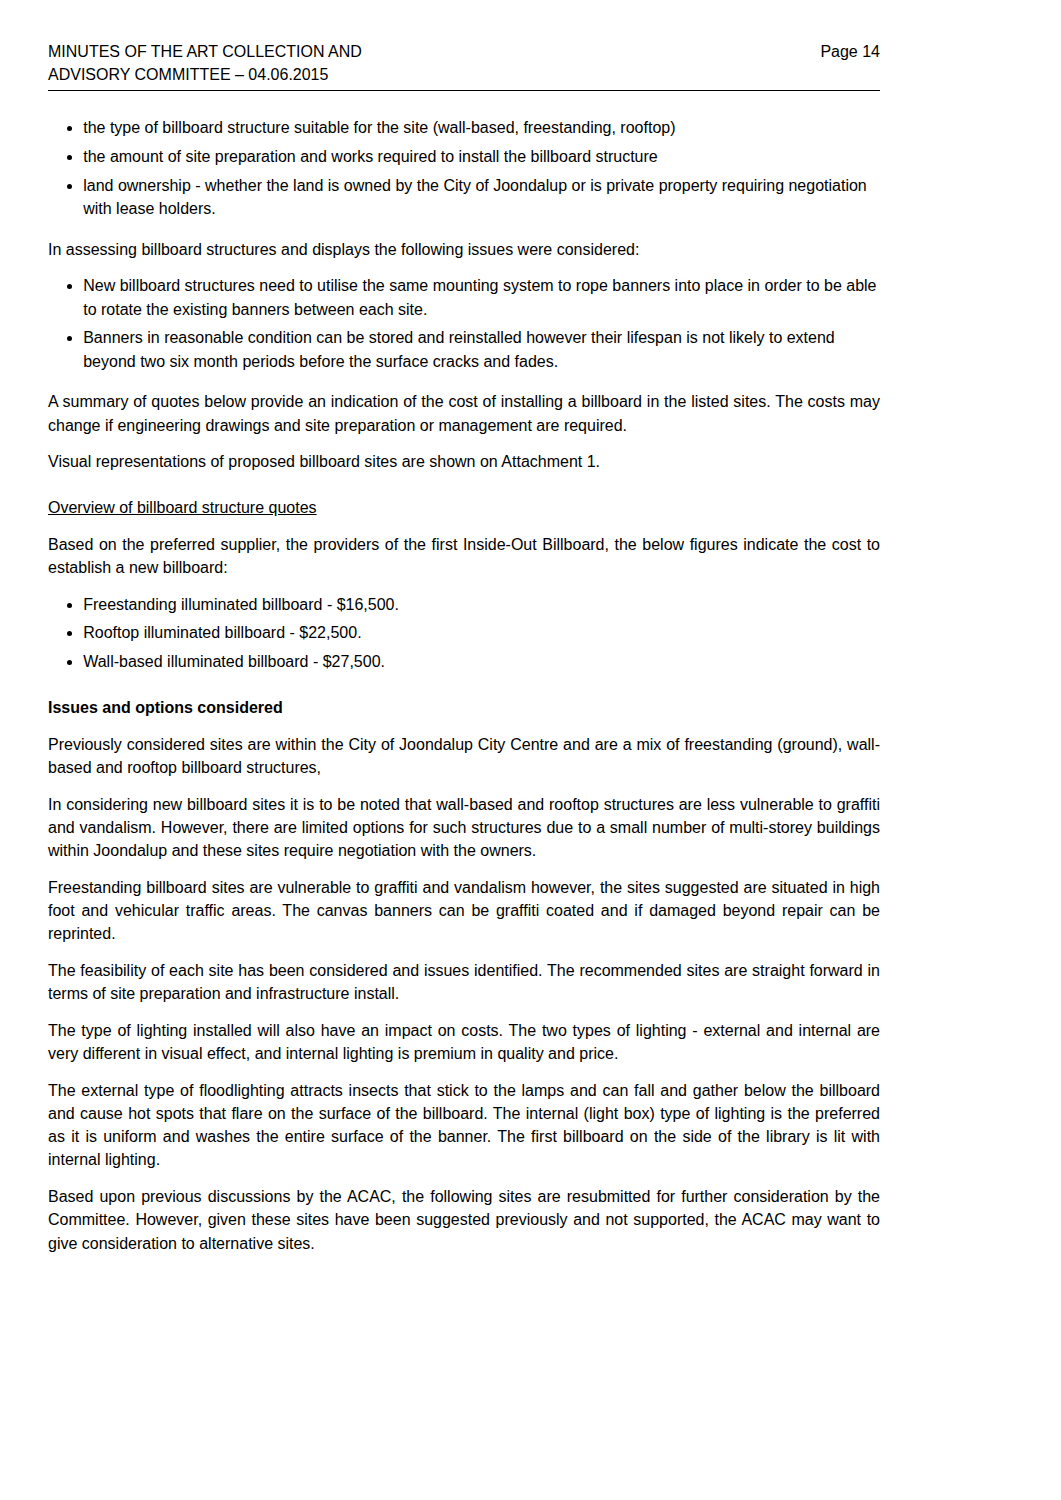| MINUTES OF THE ART COLLECTION AND ADVISORY COMMITTEE – 04.06.2015 | Page 14 |
the type of billboard structure suitable for the site (wall-based, freestanding, rooftop)
the amount of site preparation and works required to install the billboard structure
land ownership - whether the land is owned by the City of Joondalup or is private property requiring negotiation with lease holders.
In assessing billboard structures and displays the following issues were considered:
New billboard structures need to utilise the same mounting system to rope banners into place in order to be able to rotate the existing banners between each site.
Banners in reasonable condition can be stored and reinstalled however their lifespan is not likely to extend beyond two six month periods before the surface cracks and fades.
A summary of quotes below provide an indication of the cost of installing a billboard in the listed sites. The costs may change if engineering drawings and site preparation or management are required.
Visual representations of proposed billboard sites are shown on Attachment 1.
Overview of billboard structure quotes
Based on the preferred supplier, the providers of the first Inside-Out Billboard, the below figures indicate the cost to establish a new billboard:
Freestanding illuminated billboard - $16,500.
Rooftop illuminated billboard - $22,500.
Wall-based illuminated billboard - $27,500.
Issues and options considered
Previously considered sites are within the City of Joondalup City Centre and are a mix of freestanding (ground), wall-based and rooftop billboard structures,
In considering new billboard sites it is to be noted that wall-based and rooftop structures are less vulnerable to graffiti and vandalism. However, there are limited options for such structures due to a small number of multi-storey buildings within Joondalup and these sites require negotiation with the owners.
Freestanding billboard sites are vulnerable to graffiti and vandalism however, the sites suggested are situated in high foot and vehicular traffic areas. The canvas banners can be graffiti coated and if damaged beyond repair can be reprinted.
The feasibility of each site has been considered and issues identified. The recommended sites are straight forward in terms of site preparation and infrastructure install.
The type of lighting installed will also have an impact on costs. The two types of lighting - external and internal are very different in visual effect, and internal lighting is premium in quality and price.
The external type of floodlighting attracts insects that stick to the lamps and can fall and gather below the billboard and cause hot spots that flare on the surface of the billboard. The internal (light box) type of lighting is the preferred as it is uniform and washes the entire surface of the banner. The first billboard on the side of the library is lit with internal lighting.
Based upon previous discussions by the ACAC, the following sites are resubmitted for further consideration by the Committee. However, given these sites have been suggested previously and not supported, the ACAC may want to give consideration to alternative sites.